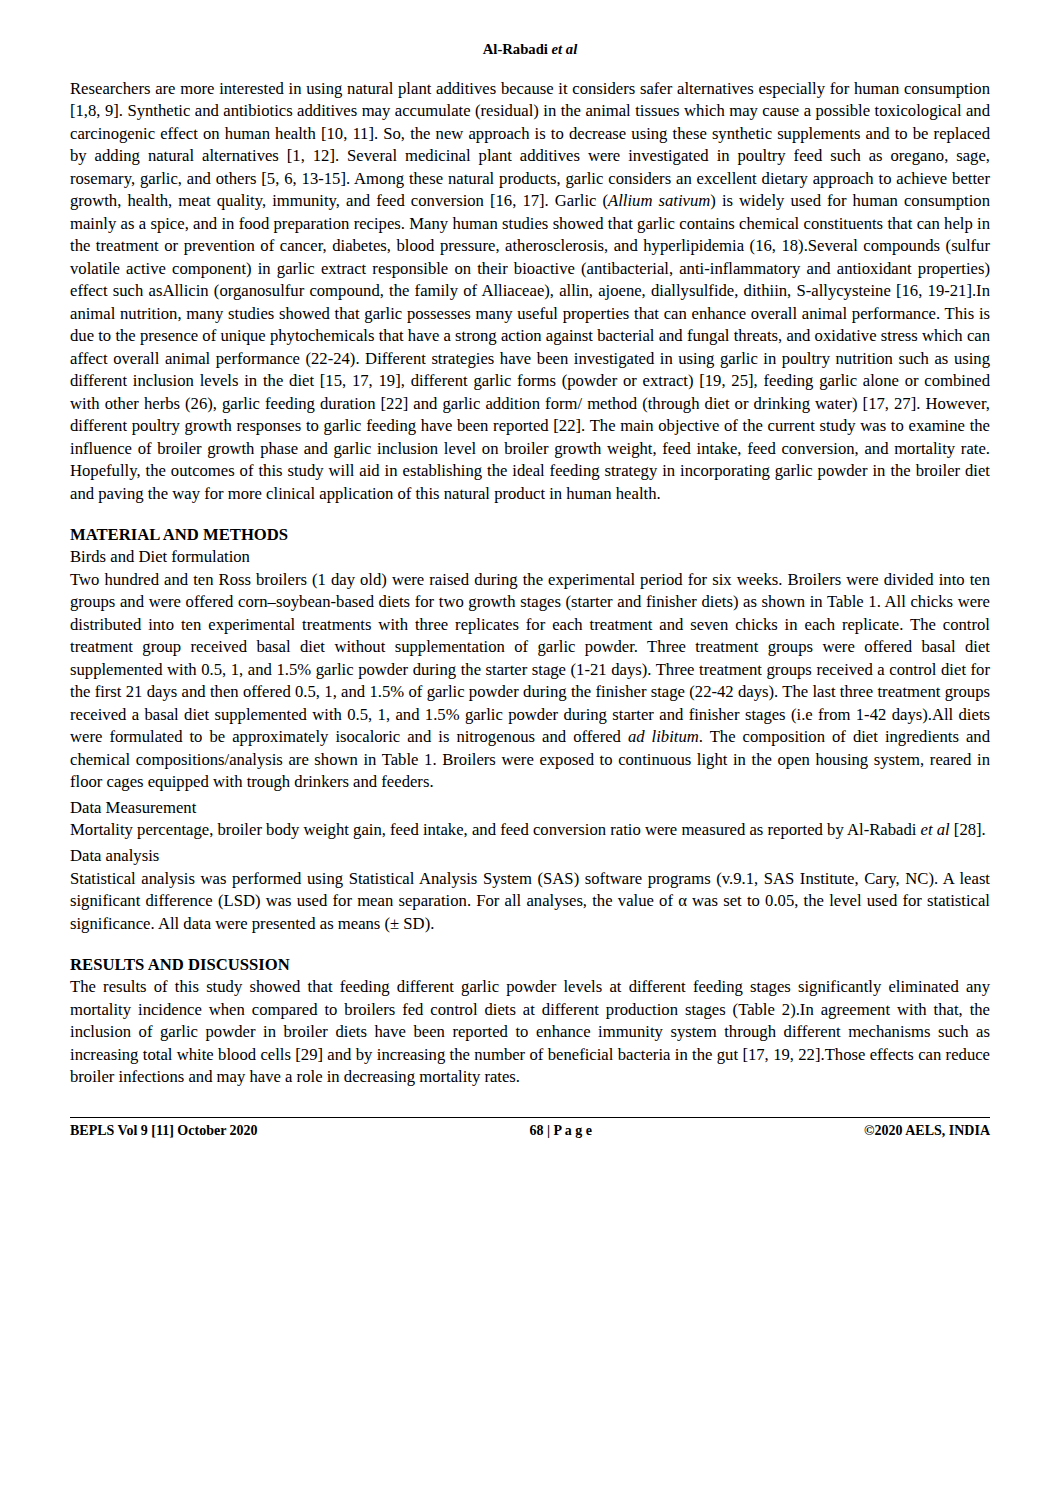Al-Rabadi et al
Researchers are more interested in using natural plant additives because it considers safer alternatives especially for human consumption [1,8, 9]. Synthetic and antibiotics additives may accumulate (residual) in the animal tissues which may cause a possible toxicological and carcinogenic effect on human health [10, 11]. So, the new approach is to decrease using these synthetic supplements and to be replaced by adding natural alternatives [1, 12]. Several medicinal plant additives were investigated in poultry feed such as oregano, sage, rosemary, garlic, and others [5, 6, 13-15]. Among these natural products, garlic considers an excellent dietary approach to achieve better growth, health, meat quality, immunity, and feed conversion [16, 17]. Garlic (Allium sativum) is widely used for human consumption mainly as a spice, and in food preparation recipes. Many human studies showed that garlic contains chemical constituents that can help in the treatment or prevention of cancer, diabetes, blood pressure, atherosclerosis, and hyperlipidemia (16, 18).Several compounds (sulfur volatile active component) in garlic extract responsible on their bioactive (antibacterial, anti-inflammatory and antioxidant properties) effect such asAllicin (organosulfur compound, the family of Alliaceae), allin, ajoene, diallysulfide, dithiin, S-allycysteine [16, 19-21].In animal nutrition, many studies showed that garlic possesses many useful properties that can enhance overall animal performance. This is due to the presence of unique phytochemicals that have a strong action against bacterial and fungal threats, and oxidative stress which can affect overall animal performance (22-24). Different strategies have been investigated in using garlic in poultry nutrition such as using different inclusion levels in the diet [15, 17, 19], different garlic forms (powder or extract) [19, 25], feeding garlic alone or combined with other herbs (26), garlic feeding duration [22] and garlic addition form/ method (through diet or drinking water) [17, 27]. However, different poultry growth responses to garlic feeding have been reported [22]. The main objective of the current study was to examine the influence of broiler growth phase and garlic inclusion level on broiler growth weight, feed intake, feed conversion, and mortality rate. Hopefully, the outcomes of this study will aid in establishing the ideal feeding strategy in incorporating garlic powder in the broiler diet and paving the way for more clinical application of this natural product in human health.
Material and Methods
Birds and Diet formulation
Two hundred and ten Ross broilers (1 day old) were raised during the experimental period for six weeks. Broilers were divided into ten groups and were offered corn–soybean-based diets for two growth stages (starter and finisher diets) as shown in Table 1. All chicks were distributed into ten experimental treatments with three replicates for each treatment and seven chicks in each replicate. The control treatment group received basal diet without supplementation of garlic powder. Three treatment groups were offered basal diet supplemented with 0.5, 1, and 1.5% garlic powder during the starter stage (1-21 days). Three treatment groups received a control diet for the first 21 days and then offered 0.5, 1, and 1.5% of garlic powder during the finisher stage (22-42 days). The last three treatment groups received a basal diet supplemented with 0.5, 1, and 1.5% garlic powder during starter and finisher stages (i.e from 1-42 days).All diets were formulated to be approximately isocaloric and is nitrogenous and offered ad libitum. The composition of diet ingredients and chemical compositions/analysis are shown in Table 1. Broilers were exposed to continuous light in the open housing system, reared in floor cages equipped with trough drinkers and feeders.
Data Measurement
Mortality percentage, broiler body weight gain, feed intake, and feed conversion ratio were measured as reported by Al-Rabadi et al [28].
Data analysis
Statistical analysis was performed using Statistical Analysis System (SAS) software programs (v.9.1, SAS Institute, Cary, NC). A least significant difference (LSD) was used for mean separation. For all analyses, the value of α was set to 0.05, the level used for statistical significance. All data were presented as means (± SD).
Results and Discussion
The results of this study showed that feeding different garlic powder levels at different feeding stages significantly eliminated any mortality incidence when compared to broilers fed control diets at different production stages (Table 2).In agreement with that, the inclusion of garlic powder in broiler diets have been reported to enhance immunity system through different mechanisms such as increasing total white blood cells [29] and by increasing the number of beneficial bacteria in the gut [17, 19, 22].Those effects can reduce broiler infections and may have a role in decreasing mortality rates.
BEPLS Vol 9 [11] October 2020 68 | P a g e ©2020 AELS, INDIA